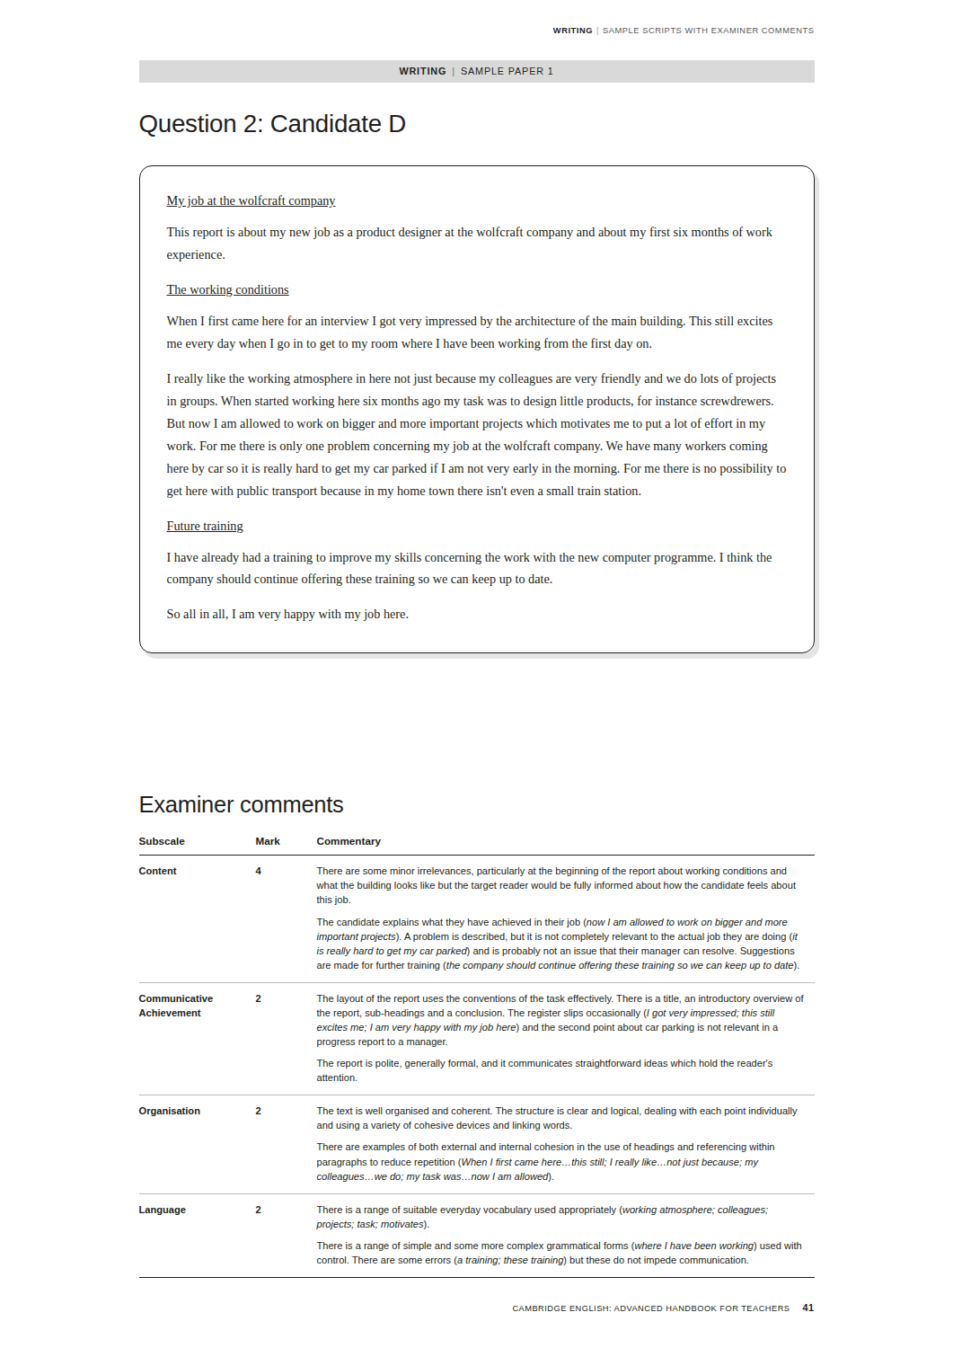WRITING|SAMPLE SCRIPTS WITH EXAMINER COMMENTS
WRITING|SAMPLE PAPER 1
Question 2: Candidate D
My job at the wolfcraft company
This report is about my new job as a product designer at the wolfcraft company and about my first six months of work experience.
The working conditions
When I first came here for an interview I got very impressed by the architecture of the main building. This still excites me every day when I go in to get to my room where I have been working from the first day on.
I really like the working atmosphere in here not just because my colleagues are very friendly and we do lots of projects in groups. When started working here six months ago my task was to design little products, for instance screwdrewers. But now I am allowed to work on bigger and more important projects which motivates me to put a lot of effort in my work. For me there is only one problem concerning my job at the wolfcraft company. We have many workers coming here by car so it is really hard to get my car parked if I am not very early in the morning. For me there is no possibility to get here with public transport because in my home town there isn't even a small train station.
Future training
I have already had a training to improve my skills concerning the work with the new computer programme. I think the company should continue offering these training so we can keep up to date.
So all in all, I am very happy with my job here.
Examiner comments
| Subscale | Mark | Commentary |
| --- | --- | --- |
| Content | 4 | There are some minor irrelevances, particularly at the beginning of the report about working conditions and what the building looks like but the target reader would be fully informed about how the candidate feels about this job. The candidate explains what they have achieved in their job ( now I am allowed to work on bigger and more important projects ). A problem is described, but it is not completely relevant to the actual job they are doing ( it is really hard to get my car parked ) and is probably not an issue that their manager can resolve. Suggestions are made for further training ( the company should continue offering these training so we can keep up to date ). |
| Communicative Achievement | 2 | The layout of the report uses the conventions of the task effectively. There is a title, an introductory overview of the report, sub-headings and a conclusion. The register slips occasionally ( I got very impressed; this still excites me; I am very happy with my job here ) and the second point about car parking is not relevant in a progress report to a manager. The report is polite, generally formal, and it communicates straightforward ideas which hold the reader's attention. |
| Organisation | 2 | The text is well organised and coherent. The structure is clear and logical, dealing with each point individually and using a variety of cohesive devices and linking words. There are examples of both external and internal cohesion in the use of headings and referencing within paragraphs to reduce repetition ( When I first came here…this still; I really like…not just because; my colleagues…we do; my task was…now I am allowed ). |
| Language | 2 | There is a range of suitable everyday vocabulary used appropriately ( working atmosphere; colleagues; projects; task; motivates ). There is a range of simple and some more complex grammatical forms ( where I have been working ) used with control. There are some errors ( a training; these training ) but these do not impede communication. |
CAMBRIDGE ENGLISH: ADVANCED HANDBOOK FOR TEACHERS41